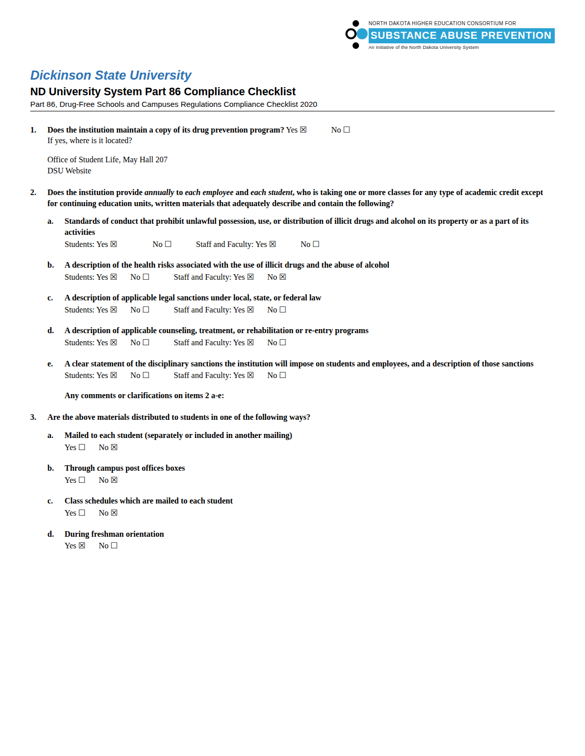North Dakota Higher Education Consortium for
SUBSTANCE ABUSE PREVENTION
An Initiative of the North Dakota University System
Dickinson State University
ND University System Part 86 Compliance Checklist
Part 86, Drug-Free Schools and Campuses Regulations Compliance Checklist 2020
Does the institution maintain a copy of its drug prevention program? Yes ☒ No ☐
If yes, where is it located?
Office of Student Life, May Hall 207
DSU Website
Does the institution provide annually to each employee and each student, who is taking one or more classes for any type of academic credit except for continuing education units, written materials that adequately describe and contain the following?
Standards of conduct that prohibit unlawful possession, use, or distribution of illicit drugs and alcohol on its property or as a part of its activities
Students: Yes ☒ No ☐ Staff and Faculty: Yes ☒ No ☐
A description of the health risks associated with the use of illicit drugs and the abuse of alcohol
Students: Yes ☒ No ☐ Staff and Faculty: Yes ☒ No ☒
A description of applicable legal sanctions under local, state, or federal law
Students: Yes ☒ No ☐ Staff and Faculty: Yes ☒ No ☐
A description of applicable counseling, treatment, or rehabilitation or re-entry programs
Students: Yes ☒ No ☐ Staff and Faculty: Yes ☒ No ☐
A clear statement of the disciplinary sanctions the institution will impose on students and employees, and a description of those sanctions
Students: Yes ☒ No ☐ Staff and Faculty: Yes ☒ No ☐
Any comments or clarifications on items 2 a-e:
Are the above materials distributed to students in one of the following ways?
Mailed to each student (separately or included in another mailing)
Yes ☐ No ☒
Through campus post offices boxes
Yes ☐ No ☒
Class schedules which are mailed to each student
Yes ☐ No ☒
During freshman orientation
Yes ☒ No ☐